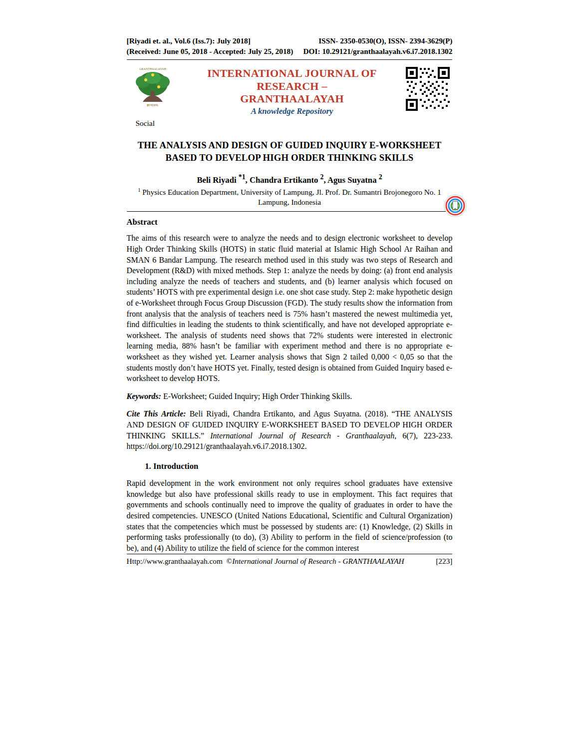[Riyadi et. al., Vol.6 (Iss.7): July 2018]
(Received: June 05, 2018 - Accepted: July 25, 2018)
ISSN- 2350-0530(O), ISSN- 2394-3629(P)
DOI: 10.29121/granthaalayah.v6.i7.2018.1302
GRANTHAALAYAH ज्ञानालय:
INTERNATIONAL JOURNAL OF RESEARCH –
GRANTHAALAYAH
A knowledge Repository
Social
The Analysis and Design of Guided Inquiry E-Worksheet Based to Develop High Order Thinking Skills
Beli Riyadi *1, Chandra Ertikanto 2, Agus Suyatna 2
1 Physics Education Department, University of Lampung, Jl. Prof. Dr. Sumantri Brojonegoro No. 1 Lampung, Indonesia
Abstract
The aims of this research were to analyze the needs and to design electronic worksheet to develop High Order Thinking Skills (HOTS) in static fluid material at Islamic High School Ar Raihan and SMAN 6 Bandar Lampung. The research method used in this study was two steps of Research and Development (R&D) with mixed methods. Step 1: analyze the needs by doing: (a) front end analysis including analyze the needs of teachers and students, and (b) learner analysis which focused on students’ HOTS with pre experimental design i.e. one shot case study. Step 2: make hypothetic design of e-Worksheet through Focus Group Discussion (FGD). The study results show the information from front analysis that the analysis of teachers need is 75% hasn’t mastered the newest multimedia yet, find difficulties in leading the students to think scientifically, and have not developed appropriate e-worksheet. The analysis of students need shows that 72% students were interested in electronic learning media, 88% hasn’t be familiar with experiment method and there is no appropriate e-worksheet as they wished yet. Learner analysis shows that Sign 2 tailed 0,000 < 0,05 so that the students mostly don’t have HOTS yet. Finally, tested design is obtained from Guided Inquiry based e-worksheet to develop HOTS.
Keywords: E-Worksheet; Guided Inquiry; High Order Thinking Skills.
Cite This Article: Beli Riyadi, Chandra Ertikanto, and Agus Suyatna. (2018). “THE ANALYSIS AND DESIGN OF GUIDED INQUIRY E-WORKSHEET BASED TO DEVELOP HIGH ORDER THINKING SKILLS.” International Journal of Research - Granthaalayah, 6(7), 223-233. https://doi.org/10.29121/granthaalayah.v6.i7.2018.1302.
1. Introduction
Rapid development in the work environment not only requires school graduates have extensive knowledge but also have professional skills ready to use in employment. This fact requires that governments and schools continually need to improve the quality of graduates in order to have the desired competencies. UNESCO (United Nations Educational, Scientific and Cultural Organization) states that the competencies which must be possessed by students are: (1) Knowledge, (2) Skills in performing tasks professionally (to do), (3) Ability to perform in the field of science/profession (to be), and (4) Ability to utilize the field of science for the common interest
Http://www.granthaalayah.com ©International Journal of Research - GRANTHAALAYAH
[223]